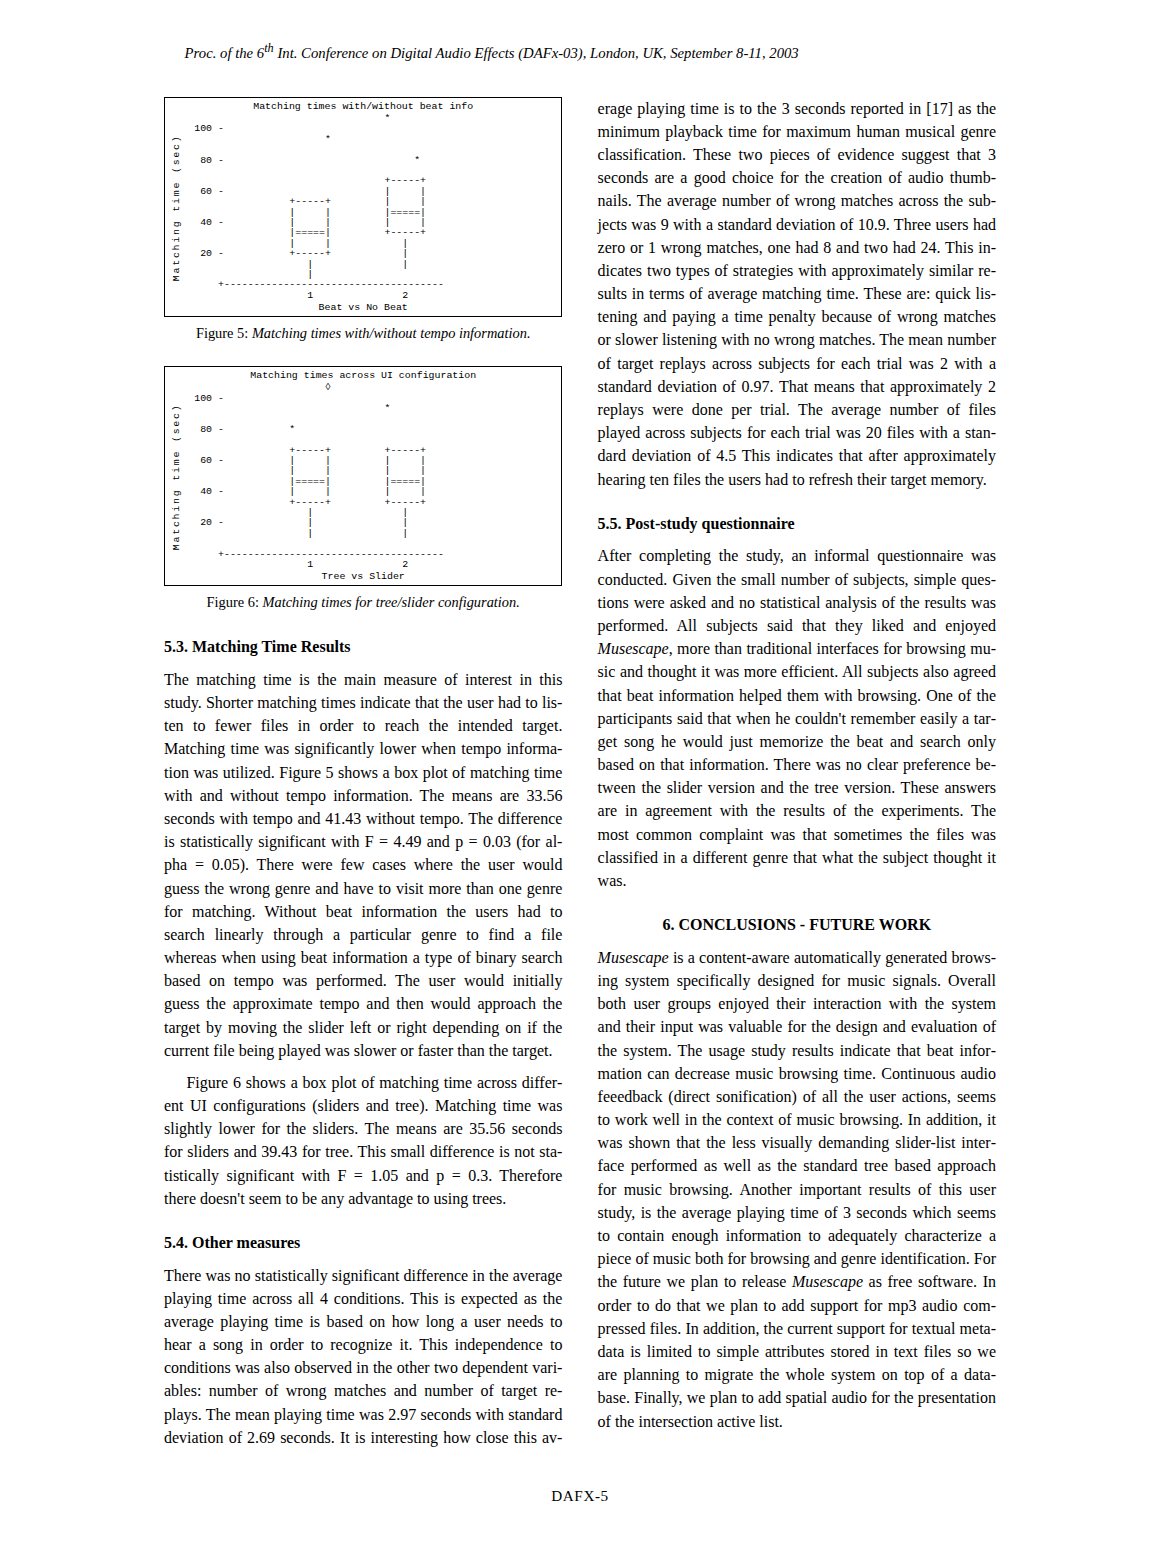Proc. of the 6th Int. Conference on Digital Audio Effects (DAFx-03), London, UK, September 8-11, 2003
Matching times with/without beat info
Matching time (sec)
                                  *
  100 -                                    
                        *                   
                                            
   80 -                                *    
                                            
                                  +-----+   
   60 -                           |     |   
                  +-----+         |     |   
                  |     |         |=====|   
   40 -           |     |         |     |   
                  |=====|         +-----+   
                  |     |            |      
   20 -           +-----+            |      
                     |               |      
                     |                      
      +-------------------------------------
                     1               2      
Beat vs No Beat
Figure 5: Matching times with/without tempo information.
Matching times across UI configuration
Matching time (sec)
                        ◊                   
  100 -                                    
                                  *         
                                            
   80 -           *                         
                                            
                  +-----+         +-----+   
   60 -           |     |         |     |   
                  |     |         |     |   
                  |=====|         |=====|   
   40 -           |     |         |     |   
                  +-----+         +-----+   
                     |               |      
   20 -              |               |      
                     |               |      
                                            
      +-------------------------------------
                     1               2      
Tree vs Slider
Figure 6: Matching times for tree/slider configuration.
5.3. Matching Time Results
The matching time is the main measure of interest in this study. Shorter matching times indicate that the user had to listen to fewer files in order to reach the intended target. Matching time was significantly lower when tempo information was utilized. Figure 5 shows a box plot of matching time with and without tempo information. The means are 33.56 seconds with tempo and 41.43 without tempo. The difference is statistically significant with F = 4.49 and p = 0.03 (for alpha = 0.05). There were few cases where the user would guess the wrong genre and have to visit more than one genre for matching. Without beat information the users had to search linearly through a particular genre to find a file whereas when using beat information a type of binary search based on tempo was performed. The user would initially guess the approximate tempo and then would approach the target by moving the slider left or right depending on if the current file being played was slower or faster than the target.
Figure 6 shows a box plot of matching time across different UI configurations (sliders and tree). Matching time was slightly lower for the sliders. The means are 35.56 seconds for sliders and 39.43 for tree. This small difference is not statistically significant with F = 1.05 and p = 0.3. Therefore there doesn't seem to be any advantage to using trees.
5.4. Other measures
There was no statistically significant difference in the average playing time across all 4 conditions. This is expected as the average playing time is based on how long a user needs to hear a song in order to recognize it. This independence to conditions was also observed in the other two dependent variables: number of wrong matches and number of target replays. The mean playing time was 2.97 seconds with standard deviation of 2.69 seconds. It is interesting how close this average playing time is to the 3 seconds reported in [17] as the minimum playback time for maximum human musical genre classification. These two pieces of evidence suggest that 3 seconds are a good choice for the creation of audio thumbnails. The average number of wrong matches across the subjects was 9 with a standard deviation of 10.9. Three users had zero or 1 wrong matches, one had 8 and two had 24. This indicates two types of strategies with approximately similar results in terms of average matching time. These are: quick listening and paying a time penalty because of wrong matches or slower listening with no wrong matches. The mean number of target replays across subjects for each trial was 2 with a standard deviation of 0.97. That means that approximately 2 replays were done per trial. The average number of files played across subjects for each trial was 20 files with a standard deviation of 4.5 This indicates that after approximately hearing ten files the users had to refresh their target memory.
5.5. Post-study questionnaire
After completing the study, an informal questionnaire was conducted. Given the small number of subjects, simple questions were asked and no statistical analysis of the results was performed. All subjects said that they liked and enjoyed Musescape, more than traditional interfaces for browsing music and thought it was more efficient. All subjects also agreed that beat information helped them with browsing. One of the participants said that when he couldn't remember easily a target song he would just memorize the beat and search only based on that information. There was no clear preference between the slider version and the tree version. These answers are in agreement with the results of the experiments. The most common complaint was that sometimes the files was classified in a different genre that what the subject thought it was.
6. CONCLUSIONS - FUTURE WORK
Musescape is a content-aware automatically generated browsing system specifically designed for music signals. Overall both user groups enjoyed their interaction with the system and their input was valuable for the design and evaluation of the system. The usage study results indicate that beat information can decrease music browsing time. Continuous audio feeedback (direct sonification) of all the user actions, seems to work well in the context of music browsing. In addition, it was shown that the less visually demanding slider-list interface performed as well as the standard tree based approach for music browsing. Another important results of this user study, is the average playing time of 3 seconds which seems to contain enough information to adequately characterize a piece of music both for browsing and genre identification. For the future we plan to release Musescape as free software. In order to do that we plan to add support for mp3 audio compressed files. In addition, the current support for textual metadata is limited to simple attributes stored in text files so we are planning to migrate the whole system on top of a database. Finally, we plan to add spatial audio for the presentation of the intersection active list.
DAFX-5